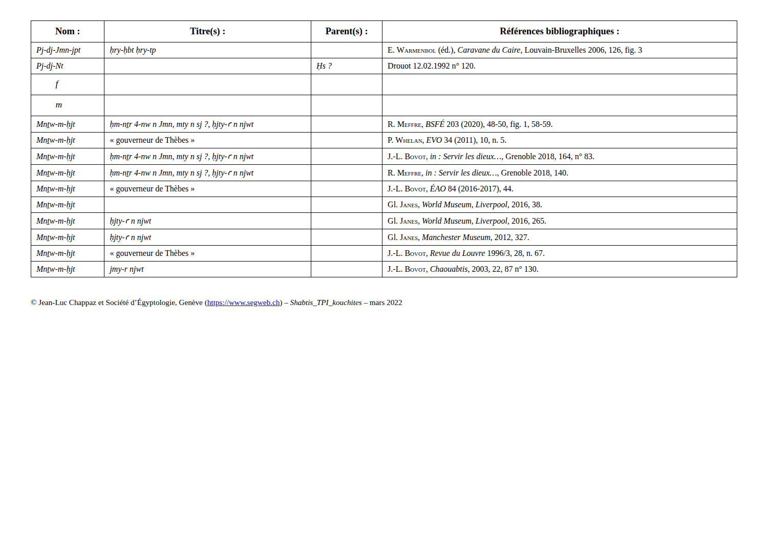| Nom : | Titre(s) : | Parent(s) : | Références bibliographiques : |
| --- | --- | --- | --- |
| Pϳ-dj-Jmn-jpt | ḥry-ḥbt ḥry-tp | | E. Warmenbol (éd.), Caravane du Caire , Louvain-Bruxelles 2006, 126, fig. 3 |
| Pϳ-dj-Nt | | Ḥs ? | Drouot 12.02.1992 n° 120. |
| 𓆑 f | | | |
| 𓅓 m | | | |
| Mnṯw-m-ḥϳt | ḥm-nṯr 4-nw n Jmn, mty n sϳ ?, ḥϳty-ꜥ n njwt | | R. Meffre , BSFÉ 203 (2020), 48-50, fig. 1, 58-59. |
| Mnṯw-m-ḥϳt | « gouverneur de Thèbes » | | P. Whelan , EVO 34 (2011), 10, n. 5. |
| Mnṯw-m-ḥϳt | ḥm-nṯr 4-nw n Jmn, mty n sϳ ?, ḥϳty-ꜥ n njwt | | J.-L. Bovot , in : Servir les dieux… , Grenoble 2018, 164, n° 83. |
| Mnṯw-m-ḥϳt | ḥm-nṯr 4-nw n Jmn, mty n sϳ ?, ḥϳty-ꜥ n njwt | | R. Meffre , in : Servir les dieux… , Grenoble 2018, 140. |
| Mnṯw-m-ḥϳt | « gouverneur de Thèbes » | | J.-L. Bovot , ÉAO 84 (2016-2017), 44. |
| Mnṯw-m-ḥϳt | | | Gl. Janes , World Museum, Liverpool , 2016, 38. |
| Mnṯw-m-ḥϳt | ḥϳty-ꜥ n njwt | | Gl. Janes , World Museum, Liverpool , 2016, 265. |
| Mnṯw-m-ḥϳt | ḥϳty-ꜥ n njwt | | Gl. Janes , Manchester Museum , 2012, 327. |
| Mnṯw-m-ḥϳt | « gouverneur de Thèbes » | | J.-L. Bovot , Revue du Louvre 1996/3, 28, n. 67. |
| Mnṯw-m-ḥϳt | jmy-r njwt | | J.-L. Bovot , Chaouabtis , 2003, 22, 87 n° 130. |
© Jean-Luc Chappaz et Société d’Égyptologie, Genève (https://www.segweb.ch) – Shabtis_TPI_kouchites – mars 2022